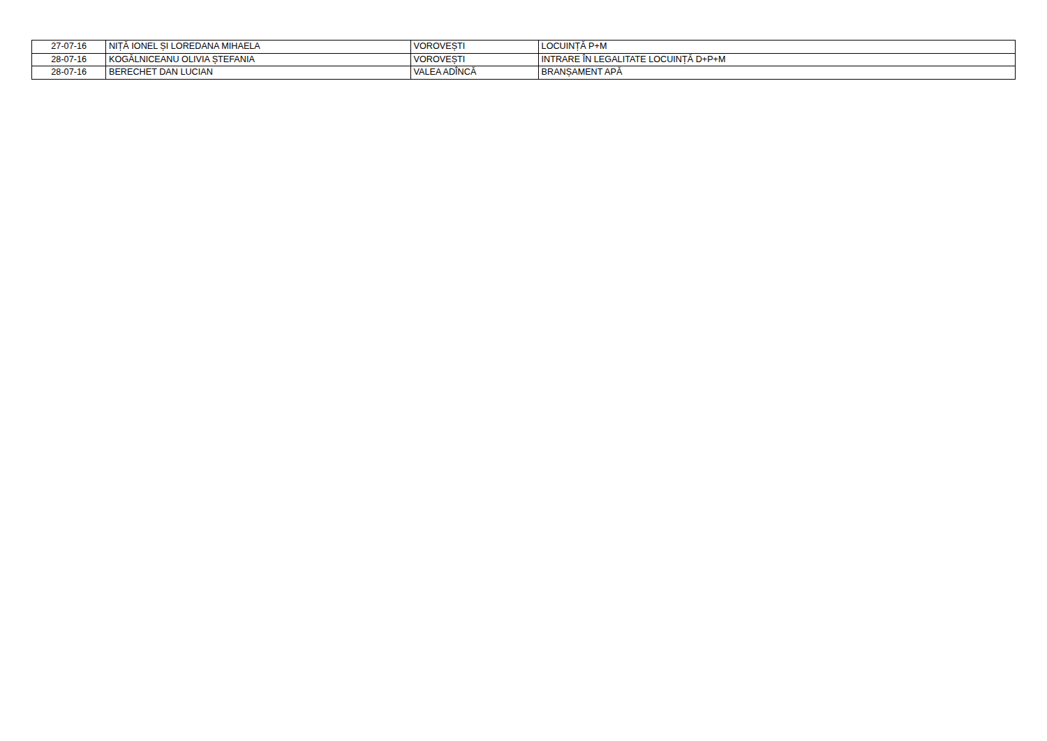| 27-07-16 | NIȚĂ IONEL ȘI LOREDANA MIHAELA | VOROVEȘTI | LOCUINȚĂ P+M |
| 28-07-16 | KOGĂLNICEANU OLIVIA ȘTEFANIA | VOROVEȘTI | INTRARE ÎN LEGALITATE LOCUINȚĂ D+P+M |
| 28-07-16 | BERECHET DAN LUCIAN | VALEA ADÎNCĂ | BRANȘAMENT APĂ |